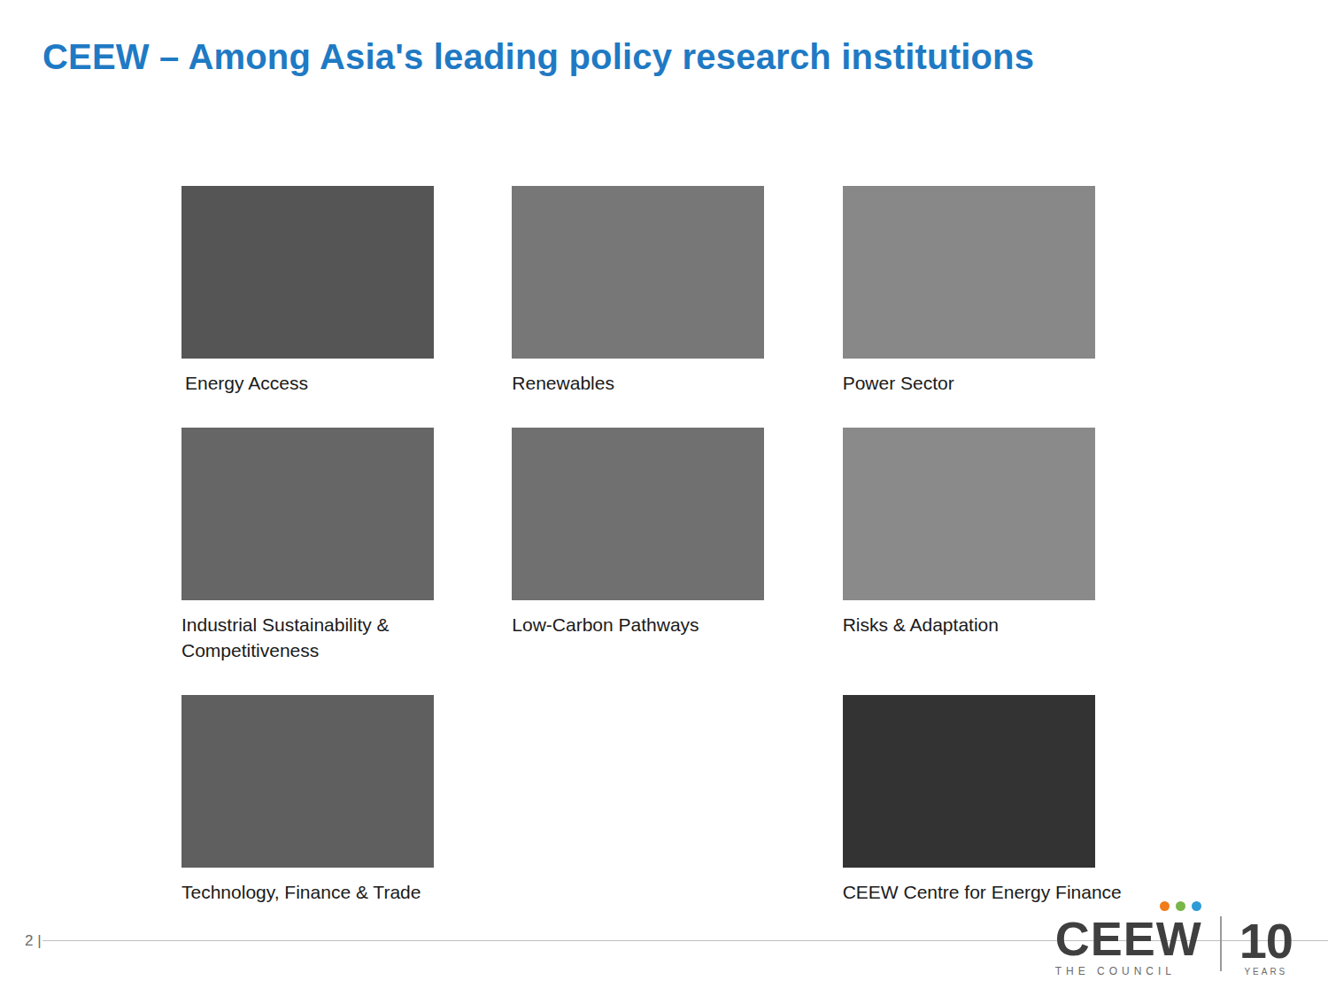CEEW – Among Asia's leading policy research institutions
Energy Access
Renewables
Power Sector
Industrial Sustainability &
Competitiveness
Low-Carbon Pathways
Risks & Adaptation
Technology, Finance & Trade
CEEW Centre for Energy Finance
2 |
CEEW
THE COUNCIL
10
YEARS